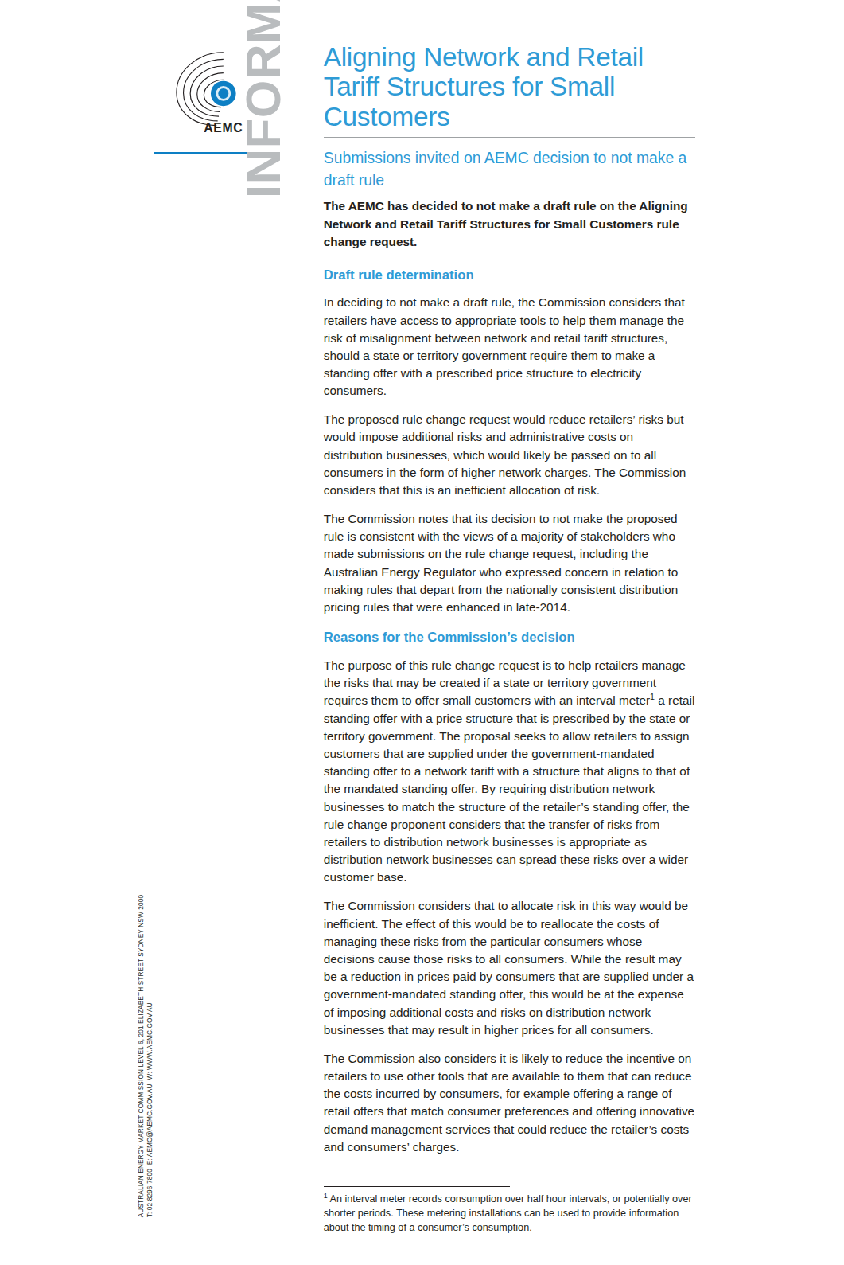AEMC
INFORMATION
AUSTRALIAN ENERGY MARKET COMMISSION LEVEL 6, 201 ELIZABETH STREET SYDNEY NSW 2000 T: 02 8296 7800 E: AEMC@AEMC.GOV.AU W: WWW.AEMC.GOV.AU
Aligning Network and Retail Tariff Structures for Small Customers
Submissions invited on AEMC decision to not make a draft rule
The AEMC has decided to not make a draft rule on the Aligning Network and Retail Tariff Structures for Small Customers rule change request.
Draft rule determination
In deciding to not make a draft rule, the Commission considers that retailers have access to appropriate tools to help them manage the risk of misalignment between network and retail tariff structures, should a state or territory government require them to make a standing offer with a prescribed price structure to electricity consumers.
The proposed rule change request would reduce retailers’ risks but would impose additional risks and administrative costs on distribution businesses, which would likely be passed on to all consumers in the form of higher network charges. The Commission considers that this is an inefficient allocation of risk.
The Commission notes that its decision to not make the proposed rule is consistent with the views of a majority of stakeholders who made submissions on the rule change request, including the Australian Energy Regulator who expressed concern in relation to making rules that depart from the nationally consistent distribution pricing rules that were enhanced in late-2014.
Reasons for the Commission’s decision
The purpose of this rule change request is to help retailers manage the risks that may be created if a state or territory government requires them to offer small customers with an interval meter1 a retail standing offer with a price structure that is prescribed by the state or territory government. The proposal seeks to allow retailers to assign customers that are supplied under the government-mandated standing offer to a network tariff with a structure that aligns to that of the mandated standing offer. By requiring distribution network businesses to match the structure of the retailer’s standing offer, the rule change proponent considers that the transfer of risks from retailers to distribution network businesses is appropriate as distribution network businesses can spread these risks over a wider customer base.
The Commission considers that to allocate risk in this way would be inefficient. The effect of this would be to reallocate the costs of managing these risks from the particular consumers whose decisions cause those risks to all consumers. While the result may be a reduction in prices paid by consumers that are supplied under a government-mandated standing offer, this would be at the expense of imposing additional costs and risks on distribution network businesses that may result in higher prices for all consumers.
The Commission also considers it is likely to reduce the incentive on retailers to use other tools that are available to them that can reduce the costs incurred by consumers, for example offering a range of retail offers that match consumer preferences and offering innovative demand management services that could reduce the retailer’s costs and consumers’ charges.
1 An interval meter records consumption over half hour intervals, or potentially over shorter periods. These metering installations can be used to provide information about the timing of a consumer’s consumption.